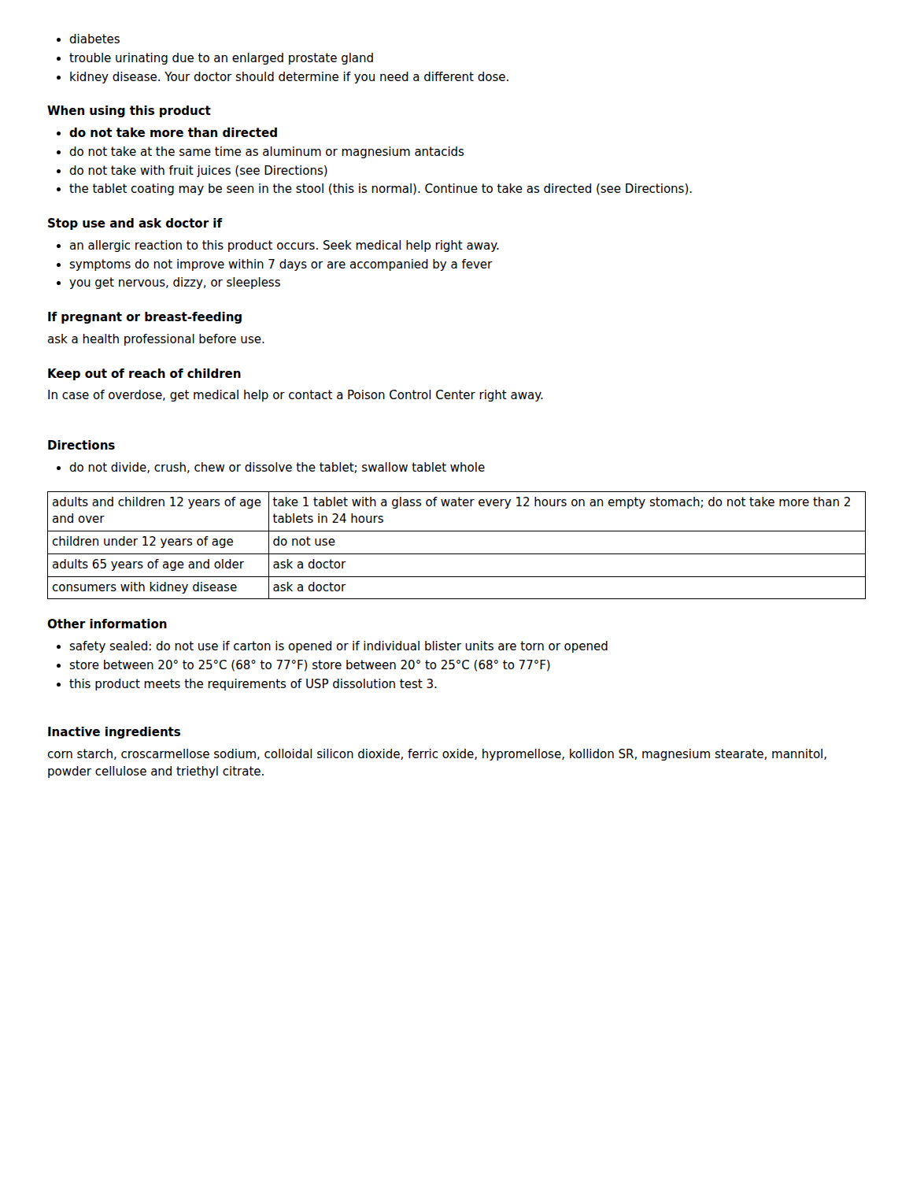diabetes
trouble urinating due to an enlarged prostate gland
kidney disease. Your doctor should determine if you need a different dose.
When using this product
do not take more than directed
do not take at the same time as aluminum or magnesium antacids
do not take with fruit juices (see Directions)
the tablet coating may be seen in the stool (this is normal). Continue to take as directed (see Directions).
Stop use and ask doctor if
an allergic reaction to this product occurs. Seek medical help right away.
symptoms do not improve within 7 days or are accompanied by a fever
you get nervous, dizzy, or sleepless
If pregnant or breast-feeding
ask a health professional before use.
Keep out of reach of children
In case of overdose, get medical help or contact a Poison Control Center right away.
Directions
do not divide, crush, chew or dissolve the tablet; swallow tablet whole
| adults and children 12 years of age and over | take 1 tablet with a glass of water every 12 hours on an empty stomach; do not take more than 2 tablets in 24 hours |
| children under 12 years of age | do not use |
| adults 65 years of age and older | ask a doctor |
| consumers with kidney disease | ask a doctor |
Other information
safety sealed: do not use if carton is opened or if individual blister units are torn or opened
store between 20° to 25°C (68° to 77°F) store between 20° to 25°C (68° to 77°F)
this product meets the requirements of USP dissolution test 3.
Inactive ingredients
corn starch, croscarmellose sodium, colloidal silicon dioxide, ferric oxide, hypromellose, kollidon SR, magnesium stearate, mannitol, powder cellulose and triethyl citrate.